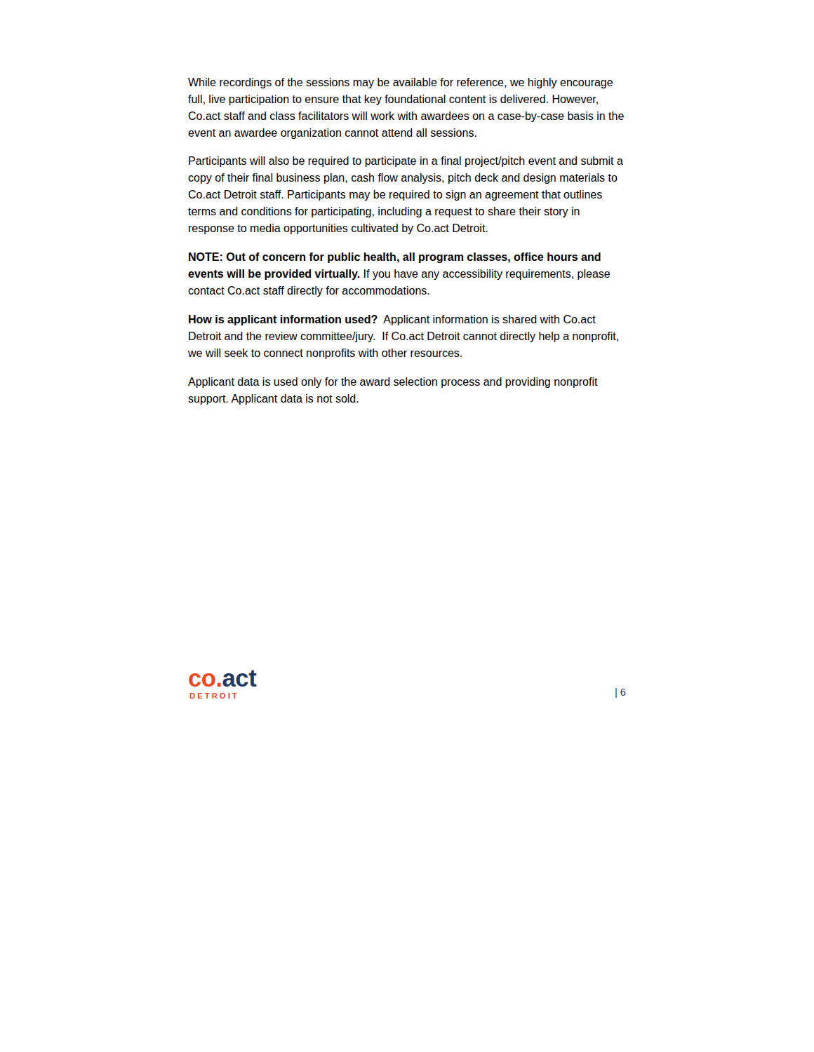While recordings of the sessions may be available for reference, we highly encourage full, live participation to ensure that key foundational content is delivered. However, Co.act staff and class facilitators will work with awardees on a case-by-case basis in the event an awardee organization cannot attend all sessions.
Participants will also be required to participate in a final project/pitch event and submit a copy of their final business plan, cash flow analysis, pitch deck and design materials to Co.act Detroit staff. Participants may be required to sign an agreement that outlines terms and conditions for participating, including a request to share their story in response to media opportunities cultivated by Co.act Detroit.
NOTE: Out of concern for public health, all program classes, office hours and events will be provided virtually. If you have any accessibility requirements, please contact Co.act staff directly for accommodations.
How is applicant information used? Applicant information is shared with Co.act Detroit and the review committee/jury. If Co.act Detroit cannot directly help a nonprofit, we will seek to connect nonprofits with other resources.
Applicant data is used only for the award selection process and providing nonprofit support. Applicant data is not sold.
co. act
DETROIT
|6